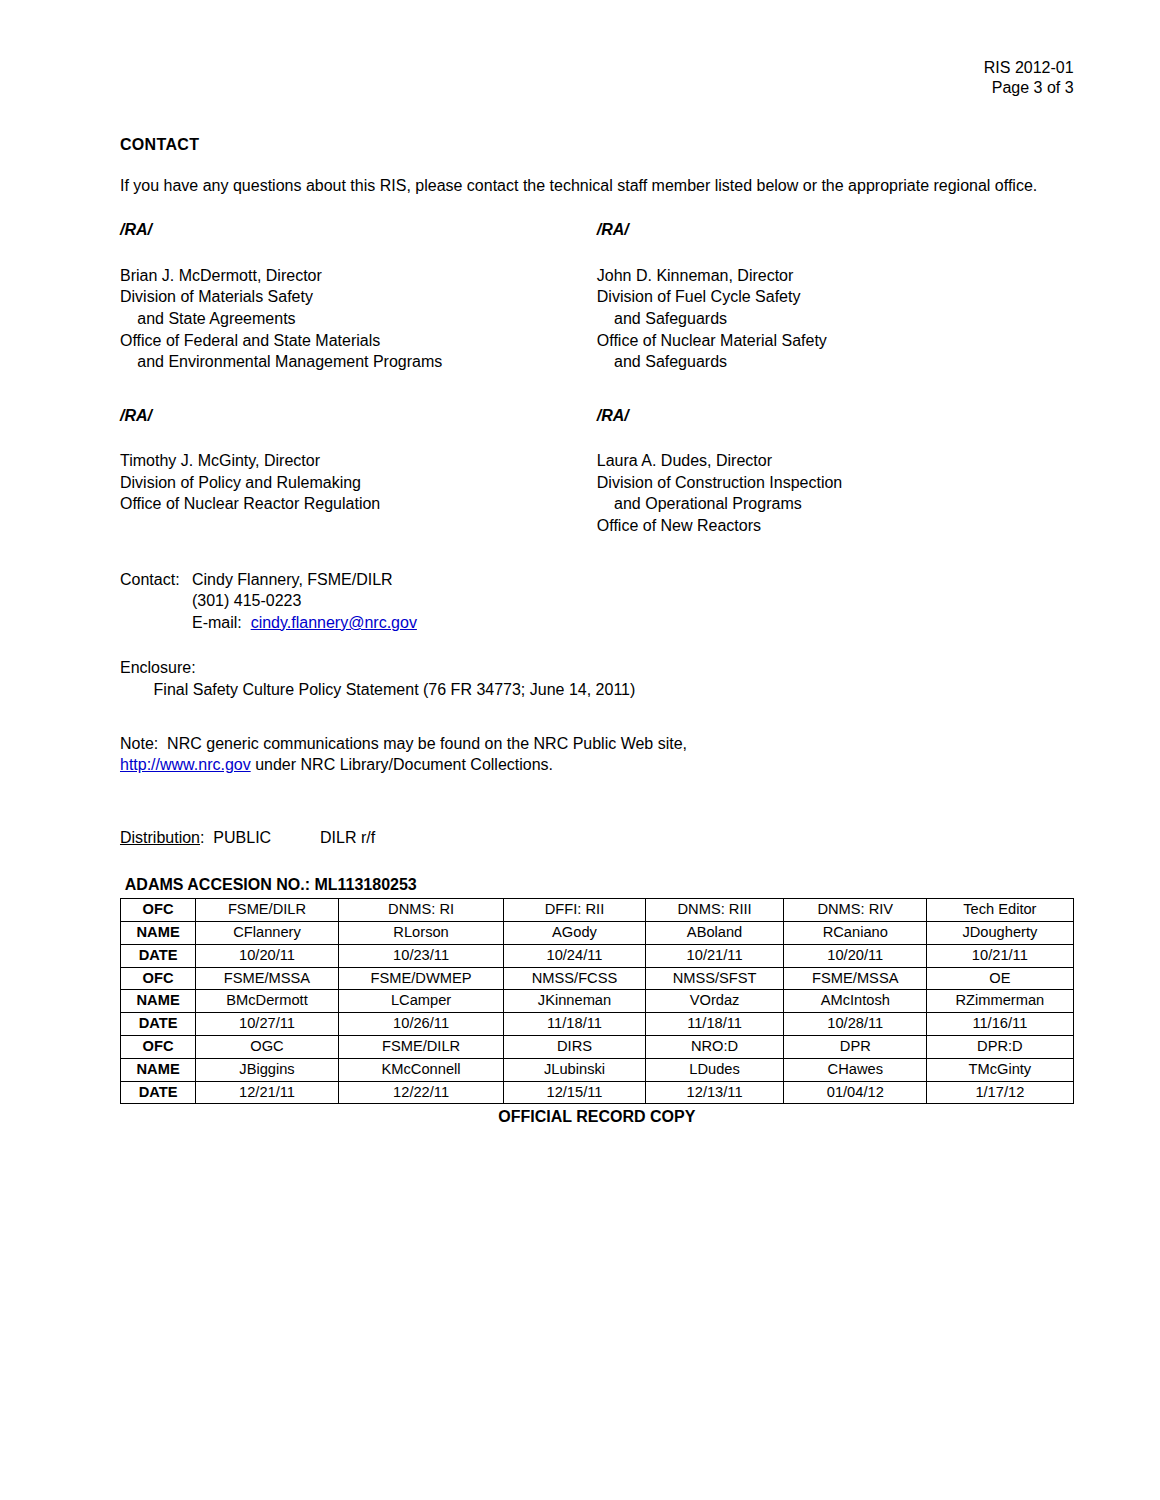RIS 2012-01
Page 3 of 3
CONTACT
If you have any questions about this RIS, please contact the technical staff member listed below or the appropriate regional office.
| /RA/ Brian J. McDermott, Director Division of Materials Safety and State Agreements Office of Federal and State Materials and Environmental Management Programs | /RA/ John D. Kinneman, Director Division of Fuel Cycle Safety and Safeguards Office of Nuclear Material Safety and Safeguards |
| /RA/ Timothy J. McGinty, Director Division of Policy and Rulemaking Office of Nuclear Reactor Regulation | /RA/ Laura A. Dudes, Director Division of Construction Inspection and Operational Programs Office of New Reactors |
Contact: Cindy Flannery, FSME/DILR
(301) 415-0223 E-mail: cindy.flannery@nrc.gov
Enclosure: Final Safety Culture Policy Statement (76 FR 34773; June 14, 2011)
Note: NRC generic communications may be found on the NRC Public Web site,
http://www.nrc.gov under NRC Library/Document Collections.
Distribution: PUBLIC DILR r/f
ADAMS ACCESION NO.: ML113180253
| OFC | FSME/DILR | DNMS: RI | DFFI: RII | DNMS: RIII | DNMS: RIV | Tech Editor |
| NAME | CFlannery | RLorson | AGody | ABoland | RCaniano | JDougherty |
| DATE | 10/20/11 | 10/23/11 | 10/24/11 | 10/21/11 | 10/20/11 | 10/21/11 |
| OFC | FSME/MSSA | FSME/DWMEP | NMSS/FCSS | NMSS/SFST | FSME/MSSA | OE |
| NAME | BMcDermott | LCamper | JKinneman | VOrdaz | AMcIntosh | RZimmerman |
| DATE | 10/27/11 | 10/26/11 | 11/18/11 | 11/18/11 | 10/28/11 | 11/16/11 |
| OFC | OGC | FSME/DILR | DIRS | NRO:D | DPR | DPR:D |
| NAME | JBiggins | KMcConnell | JLubinski | LDudes | CHawes | TMcGinty |
| DATE | 12/21/11 | 12/22/11 | 12/15/11 | 12/13/11 | 01/04/12 | 1/17/12 |
OFFICIAL RECORD COPY